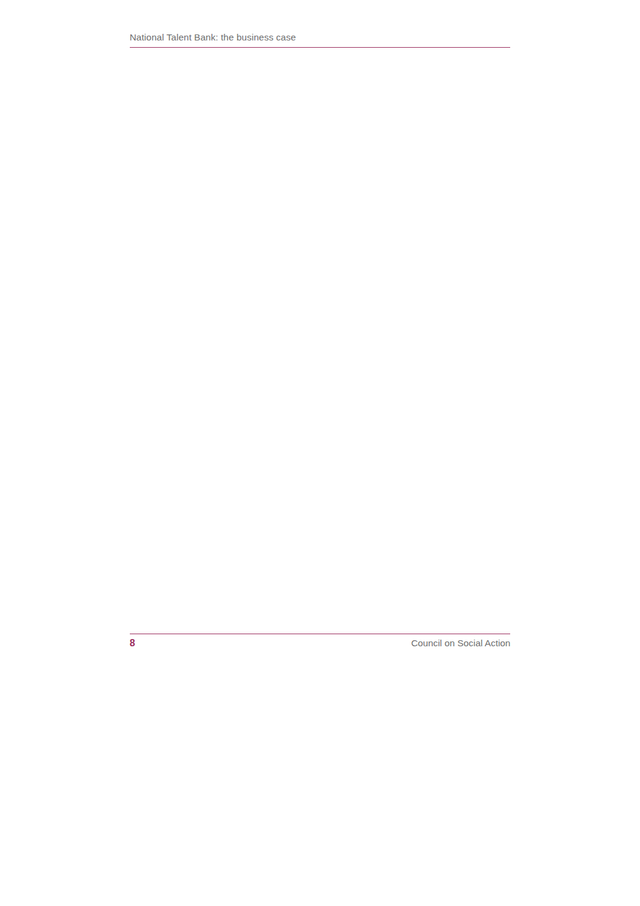National Talent Bank: the business case
8 Council on Social Action